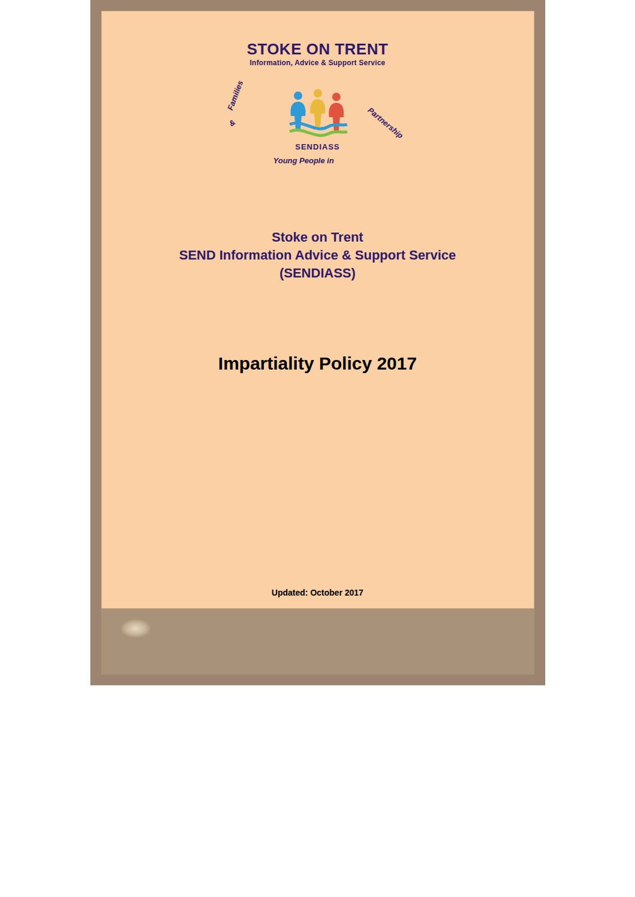STOKE ON TRENT
Information, Advice & Support Service
Families & Young People in Partnership
SENDIASS
Stoke on Trent
SEND Information Advice & Support Service
(SENDIASS)
Impartiality Policy 2017
Updated: October 2017